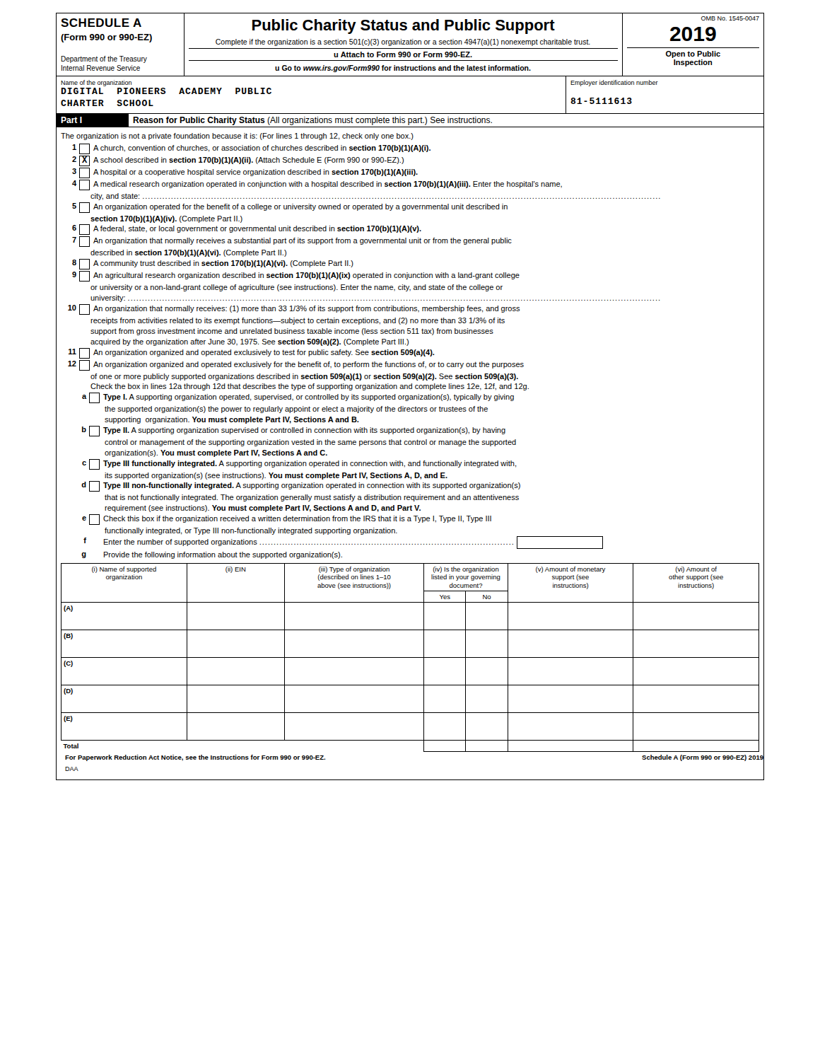SCHEDULE A
(Form 990 or 990-EZ)
Department of the Treasury
Internal Revenue Service
Public Charity Status and Public Support
Complete if the organization is a section 501(c)(3) organization or a section 4947(a)(1) nonexempt charitable trust.
u Attach to Form 990 or Form 990-EZ.
u Go to www.irs.gov/Form990 for instructions and the latest information.
OMB No. 1545-0047
2019
Open to Public
Inspection
Name of the organization
DIGITAL PIONEERS ACADEMY PUBLIC
CHARTER SCHOOL
Employer identification number
81-5111613
Part I
Reason for Public Charity Status (All organizations must complete this part.) See instructions.
The organization is not a private foundation because it is: (For lines 1 through 12, check only one box.)
1
A church, convention of churches, or association of churches described in section 170(b)(1)(A)(i).
2
X
A school described in section 170(b)(1)(A)(ii). (Attach Schedule E (Form 990 or 990-EZ).)
3
A hospital or a cooperative hospital service organization described in section 170(b)(1)(A)(iii).
4
A medical research organization operated in conjunction with a hospital described in section 170(b)(1)(A)(iii). Enter the hospital's name,
city, and state: .....................................................................................................................................................................................
5
An organization operated for the benefit of a college or university owned or operated by a governmental unit described in
section 170(b)(1)(A)(iv). (Complete Part II.)
6
A federal, state, or local government or governmental unit described in section 170(b)(1)(A)(v).
7
An organization that normally receives a substantial part of its support from a governmental unit or from the general public
described in section 170(b)(1)(A)(vi). (Complete Part II.)
8
A community trust described in section 170(b)(1)(A)(vi). (Complete Part II.)
9
An agricultural research organization described in section 170(b)(1)(A)(ix) operated in conjunction with a land-grant college
or university or a non-land-grant college of agriculture (see instructions). Enter the name, city, and state of the college or
university: ..........................................................................................................................................................................................
10
An organization that normally receives: (1) more than 33 1/3% of its support from contributions, membership fees, and gross
receipts from activities related to its exempt functions—subject to certain exceptions, and (2) no more than 33 1/3% of its
support from gross investment income and unrelated business taxable income (less section 511 tax) from businesses
acquired by the organization after June 30, 1975. See section 509(a)(2). (Complete Part III.)
11
An organization organized and operated exclusively to test for public safety. See section 509(a)(4).
12
An organization organized and operated exclusively for the benefit of, to perform the functions of, or to carry out the purposes
of one or more publicly supported organizations described in section 509(a)(1) or section 509(a)(2). See section 509(a)(3).
Check the box in lines 12a through 12d that describes the type of supporting organization and complete lines 12e, 12f, and 12g.
a
Type I. A supporting organization operated, supervised, or controlled by its supported organization(s), typically by giving
the supported organization(s) the power to regularly appoint or elect a majority of the directors or trustees of the
supporting organization. You must complete Part IV, Sections A and B.
b
Type II. A supporting organization supervised or controlled in connection with its supported organization(s), by having
control or management of the supporting organization vested in the same persons that control or manage the supported
organization(s). You must complete Part IV, Sections A and C.
c
Type III functionally integrated. A supporting organization operated in connection with, and functionally integrated with,
its supported organization(s) (see instructions). You must complete Part IV, Sections A, D, and E.
d
Type III non-functionally integrated. A supporting organization operated in connection with its supported organization(s)
that is not functionally integrated. The organization generally must satisfy a distribution requirement and an attentiveness
requirement (see instructions). You must complete Part IV, Sections A and D, and Part V.
e
Check this box if the organization received a written determination from the IRS that it is a Type I, Type II, Type III
functionally integrated, or Type III non-functionally integrated supporting organization.
f
Enter the number of supported organizations .........................................................................................
g
Provide the following information about the supported organization(s).
| (i) Name of supported organization | (ii) EIN | (iii) Type of organization (described on lines 1–10 above (see instructions)) | (iv) Is the organization listed in your governing document? | (v) Amount of monetary support (see instructions) | (vi) Amount of other support (see instructions) |
| --- | --- | --- | --- | --- | --- |
| Yes | No |
| (A) | | | | | | |
| (B) | | | | | | |
| (C) | | | | | | |
| (D) | | | | | | |
| (E) | | | | | | |
| Total | | | | | | |
For Paperwork Reduction Act Notice, see the Instructions for Form 990 or 990-EZ.
Schedule A (Form 990 or 990-EZ) 2019
DAA